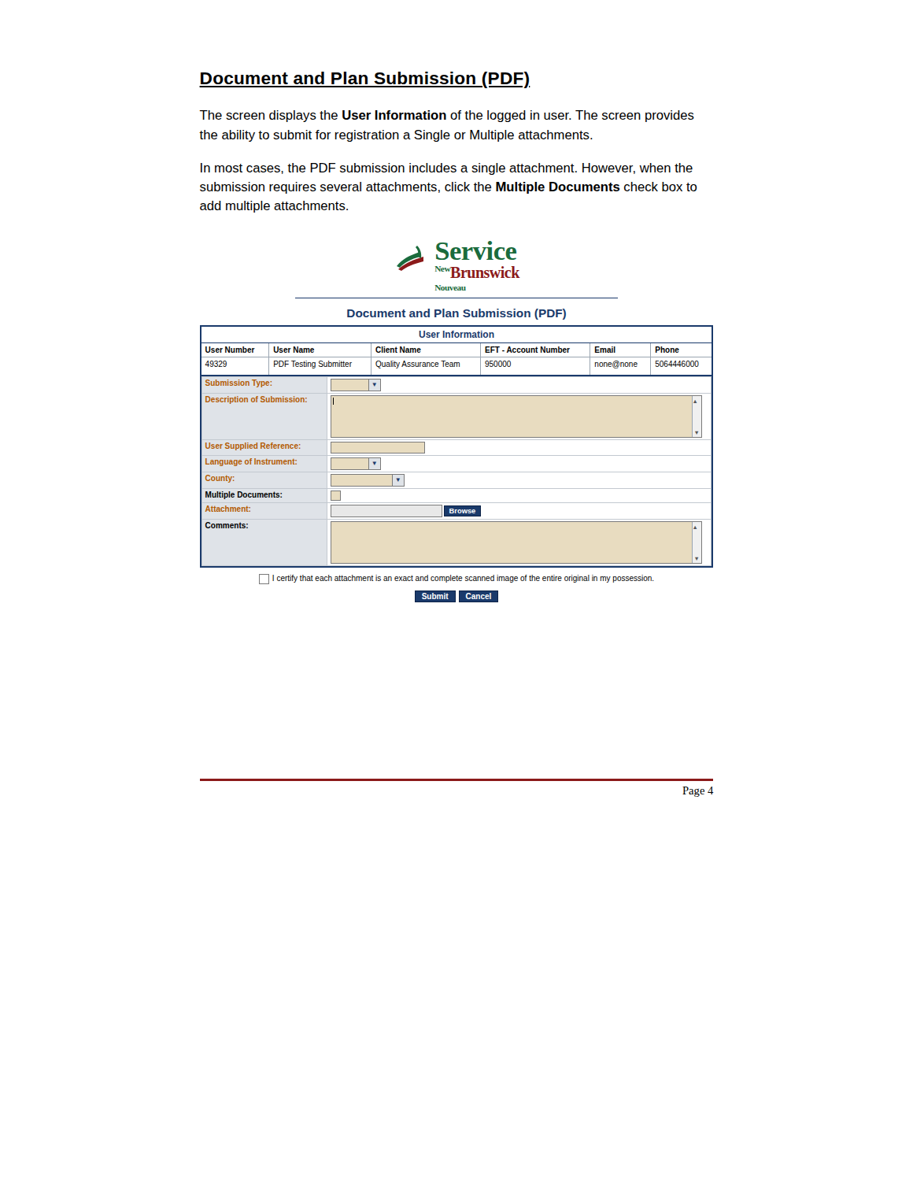Document and Plan Submission (PDF)
The screen displays the User Information of the logged in user. The screen provides the ability to submit for registration a Single or Multiple attachments.
In most cases, the PDF submission includes a single attachment. However, when the submission requires several attachments, click the Multiple Documents check box to add multiple attachments.
Service New Brunswick Nouveau
Document and Plan Submission (PDF)
| User Information |
| --- |
| User Number | User Name | Client Name | EFT - Account Number | Email | Phone |
| 49329 | PDF Testing Submitter | Quality Assurance Team | 950000 | none@none | 5064446000 |
| Submission Type: | ▼ |
| Description of Submission: | ▲ ▼ |
| User Supplied Reference: | |
| Language of Instrument: | ▼ |
| County: | ▼ |
| Multiple Documents: | |
| Attachment: | Browse |
| Comments: | ▲ ▼ |
I certify that each attachment is an exact and complete scanned image of the entire original in my possession.
Submit Cancel
Page 4